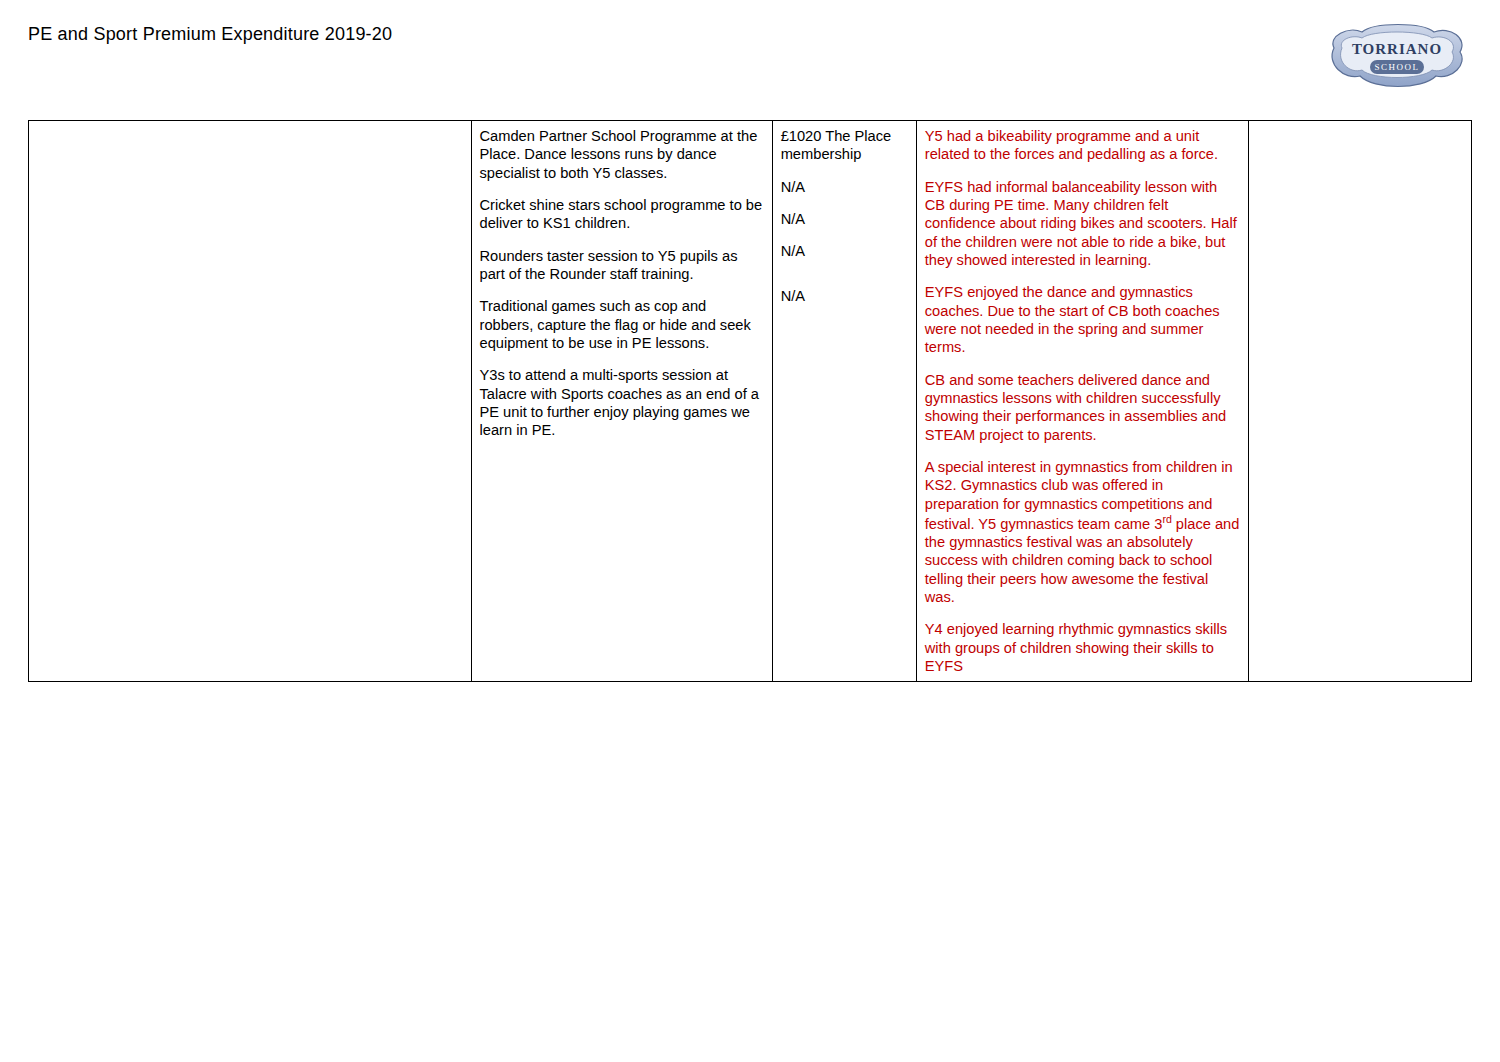PE and Sport Premium Expenditure 2019-20
TORRIANO SCHOOL
| | Camden Partner School Programme at the Place. Dance lessons runs by dance specialist to both Y5 classes. Cricket shine stars school programme to be deliver to KS1 children. Rounders taster session to Y5 pupils as part of the Rounder staff training. Traditional games such as cop and robbers, capture the flag or hide and seek equipment to be use in PE lessons. Y3s to attend a multi-sports session at Talacre with Sports coaches as an end of a PE unit to further enjoy playing games we learn in PE. | £1020 The Place membership N/A N/A N/A N/A | Y5 had a bikeability programme and a unit related to the forces and pedalling as a force. EYFS had informal balanceability lesson with CB during PE time. Many children felt confidence about riding bikes and scooters. Half of the children were not able to ride a bike, but they showed interested in learning. EYFS enjoyed the dance and gymnastics coaches. Due to the start of CB both coaches were not needed in the spring and summer terms. CB and some teachers delivered dance and gymnastics lessons with children successfully showing their performances in assemblies and STEAM project to parents. A special interest in gymnastics from children in KS2. Gymnastics club was offered in preparation for gymnastics competitions and festival. Y5 gymnastics team came 3 rd place and the gymnastics festival was an absolutely success with children coming back to school telling their peers how awesome the festival was. Y4 enjoyed learning rhythmic gymnastics skills with groups of children showing their skills to EYFS | |